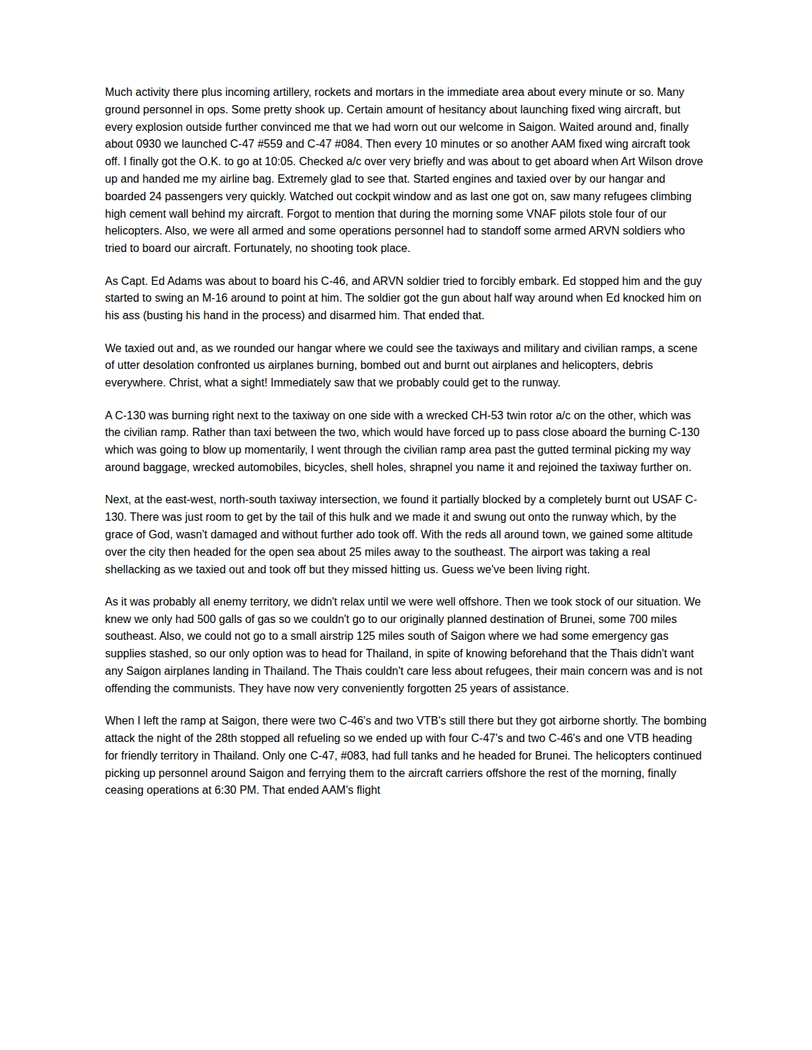Much activity there plus incoming artillery, rockets and mortars in the immediate area about every minute or so. Many ground personnel in ops. Some pretty shook up. Certain amount of hesitancy about launching fixed wing aircraft, but every explosion outside further convinced me that we had worn out our welcome in Saigon. Waited around and, finally about 0930 we launched C-47 #559 and C-47 #084. Then every 10 minutes or so another AAM fixed wing aircraft took off. I finally got the O.K. to go at 10:05. Checked a/c over very briefly and was about to get aboard when Art Wilson drove up and handed me my airline bag. Extremely glad to see that. Started engines and taxied over by our hangar and boarded 24 passengers very quickly. Watched out cockpit window and as last one got on, saw many refugees climbing high cement wall behind my aircraft. Forgot to mention that during the morning some VNAF pilots stole four of our helicopters. Also, we were all armed and some operations personnel had to standoff some armed ARVN soldiers who tried to board our aircraft. Fortunately, no shooting took place.
As Capt. Ed Adams was about to board his C-46, and ARVN soldier tried to forcibly embark. Ed stopped him and the guy started to swing an M-16 around to point at him. The soldier got the gun about half way around when Ed knocked him on his ass (busting his hand in the process) and disarmed him. That ended that.
We taxied out and, as we rounded our hangar where we could see the taxiways and military and civilian ramps, a scene of utter desolation confronted us airplanes burning, bombed out and burnt out airplanes and helicopters, debris everywhere. Christ, what a sight! Immediately saw that we probably could get to the runway.
A C-130 was burning right next to the taxiway on one side with a wrecked CH-53 twin rotor a/c on the other, which was the civilian ramp. Rather than taxi between the two, which would have forced up to pass close aboard the burning C-130 which was going to blow up momentarily, I went through the civilian ramp area past the gutted terminal picking my way around baggage, wrecked automobiles, bicycles, shell holes, shrapnel you name it and rejoined the taxiway further on.
Next, at the east-west, north-south taxiway intersection, we found it partially blocked by a completely burnt out USAF C-130. There was just room to get by the tail of this hulk and we made it and swung out onto the runway which, by the grace of God, wasn't damaged and without further ado took off. With the reds all around town, we gained some altitude over the city then headed for the open sea about 25 miles away to the southeast. The airport was taking a real shellacking as we taxied out and took off but they missed hitting us. Guess we've been living right.
As it was probably all enemy territory, we didn't relax until we were well offshore. Then we took stock of our situation. We knew we only had 500 galls of gas so we couldn't go to our originally planned destination of Brunei, some 700 miles southeast. Also, we could not go to a small airstrip 125 miles south of Saigon where we had some emergency gas supplies stashed, so our only option was to head for Thailand, in spite of knowing beforehand that the Thais didn't want any Saigon airplanes landing in Thailand. The Thais couldn't care less about refugees, their main concern was and is not offending the communists. They have now very conveniently forgotten 25 years of assistance.
When I left the ramp at Saigon, there were two C-46's and two VTB's still there but they got airborne shortly. The bombing attack the night of the 28th stopped all refueling so we ended up with four C-47's and two C-46's and one VTB heading for friendly territory in Thailand. Only one C-47, #083, had full tanks and he headed for Brunei. The helicopters continued picking up personnel around Saigon and ferrying them to the aircraft carriers offshore the rest of the morning, finally ceasing operations at 6:30 PM. That ended AAM's flight